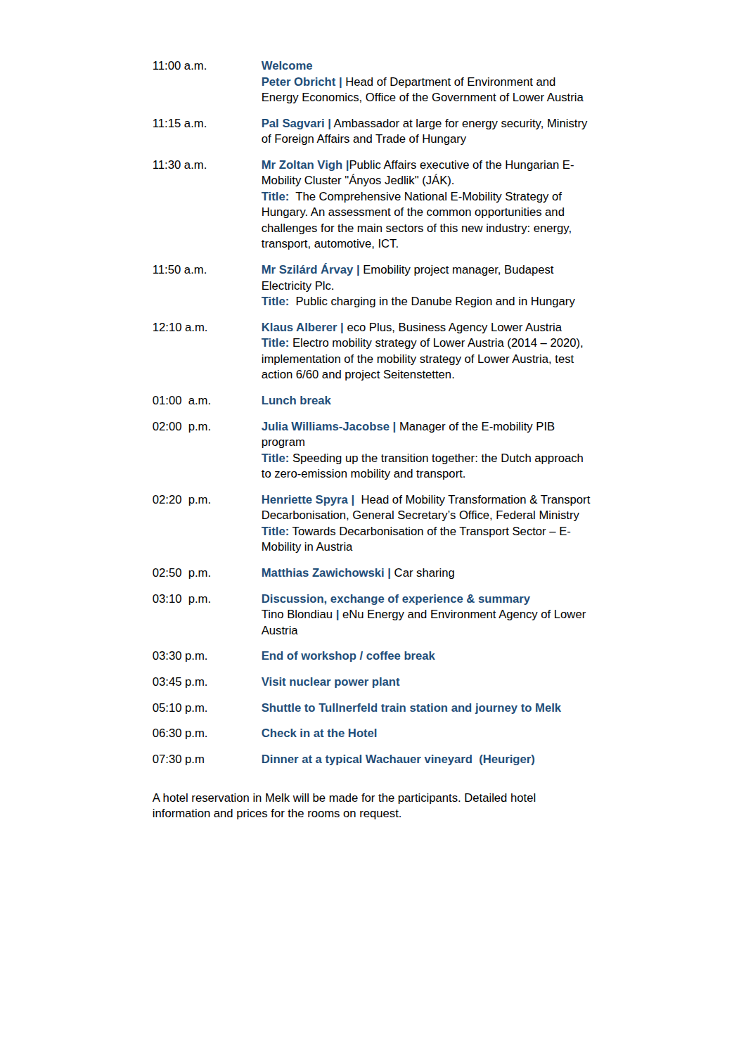| 11:00 a.m. | Welcome Peter Obricht / Head of Department of Environment and Energy Economics, Office of the Government of Lower Austria |
| 11:15 a.m. | Pal Sagvari / Ambassador at large for energy security, Ministry of Foreign Affairs and Trade of Hungary |
| 11:30 a.m. | Mr Zoltan Vigh / Public Affairs executive of the Hungarian E-Mobility Cluster "Ányos Jedlik" (JÁK). Title: The Comprehensive National E-Mobility Strategy of Hungary. An assessment of the common opportunities and challenges for the main sectors of this new industry: energy, transport, automotive, ICT. |
| 11:50 a.m. | Mr Szilárd Árvay / Emobility project manager, Budapest Electricity Plc. Title: Public charging in the Danube Region and in Hungary |
| 12:10 a.m. | Klaus Alberer / eco Plus, Business Agency Lower Austria Title: Electro mobility strategy of Lower Austria (2014 – 2020), implementation of the mobility strategy of Lower Austria, test action 6/60 and project Seitenstetten. |
| 01:00 a.m. | Lunch break |
| 02:00 p.m. | Julia Williams-Jacobse / Manager of the E-mobility PIB program Title: Speeding up the transition together: the Dutch approach to zero-emission mobility and transport. |
| 02:20 p.m. | Henriette Spyra / Head of Mobility Transformation & Transport Decarbonisation, General Secretary’s Office, Federal Ministry Title: Towards Decarbonisation of the Transport Sector – E-Mobility in Austria |
| 02:50 p.m. | Matthias Zawichowski / Car sharing |
| 03:10 p.m. | Discussion, exchange of experience & summary Tino Blondiau / eNu Energy and Environment Agency of Lower Austria |
| 03:30 p.m. | End of workshop / coffee break |
| 03:45 p.m. | Visit nuclear power plant |
| 05:10 p.m. | Shuttle to Tullnerfeld train station and journey to Melk |
| 06:30 p.m. | Check in at the Hotel |
| 07:30 p.m | Dinner at a typical Wachauer vineyard (Heuriger) |
A hotel reservation in Melk will be made for the participants. Detailed hotel information and prices for the rooms on request.